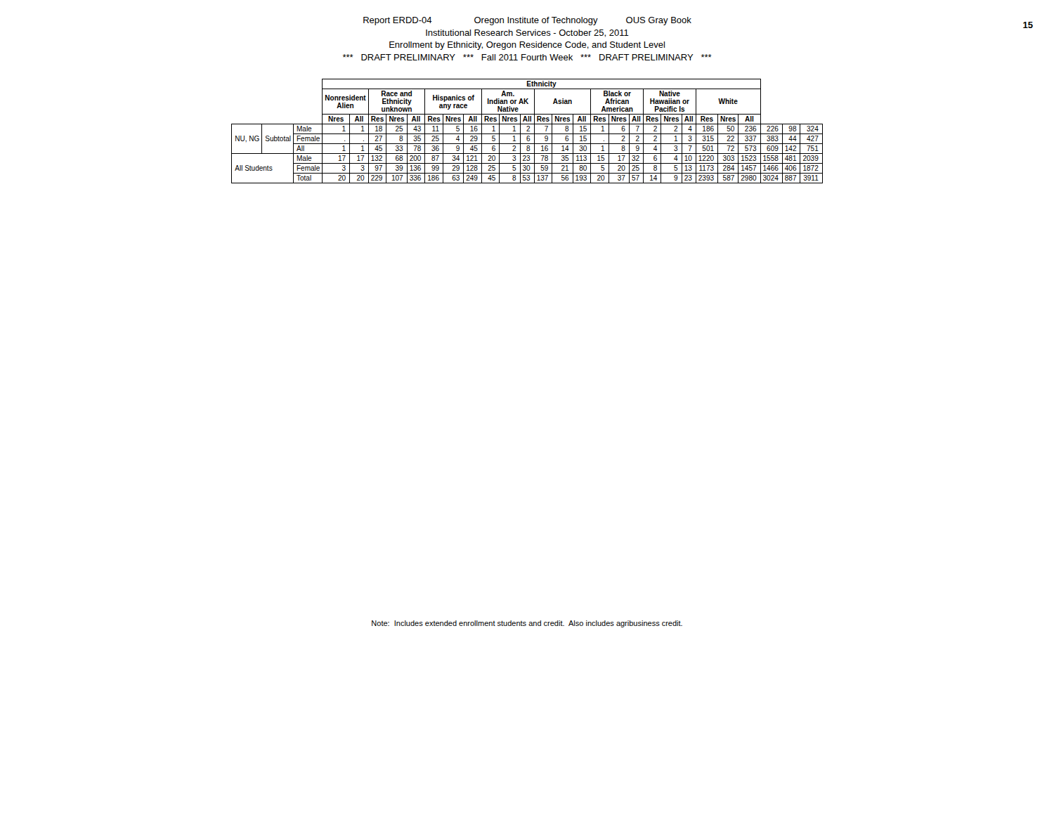15
Report ERDD-04 Oregon Institute of Technology OUS Gray Book
Institutional Research Services - October 25, 2011
Enrollment by Ethnicity, Oregon Residence Code, and Student Level
*** DRAFT PRELIMINARY *** Fall 2011 Fourth Week *** DRAFT PRELIMINARY ***
| | Ethnicity | |
| --- | --- | --- |
| Nonresident Alien | Race and Ethnicity unknown | Hispanics of any race | Am. Indian or AK Native | Asian | Black or African American | Native Hawaiian or Pacific Is | White |
| Nres | All | Res | Nres | All | Res | Nres | All | Res | Nres | All | Res | Nres | All | Res | Nres | All | Res | Nres | All | Res | Nres | All |
| NU, NG | Subtotal | Male | 1 | 1 | 18 | 25 | 43 | 11 | 5 | 16 | 1 | 1 | 2 | 7 | 8 | 15 | 1 | 6 | 7 | 2 | 2 | 4 | 186 | 50 | 236 | 226 | 98 | 324 |
| Female | . | . | 27 | 8 | 35 | 25 | 4 | 29 | 5 | 1 | 6 | 9 | 6 | 15 | . | 2 | 2 | 2 | 1 | 3 | 315 | 22 | 337 | 383 | 44 | 427 |
| All | 1 | 1 | 45 | 33 | 78 | 36 | 9 | 45 | 6 | 2 | 8 | 16 | 14 | 30 | 1 | 8 | 9 | 4 | 3 | 7 | 501 | 72 | 573 | 609 | 142 | 751 |
| All Students | Male | 17 | 17 | 132 | 68 | 200 | 87 | 34 | 121 | 20 | 3 | 23 | 78 | 35 | 113 | 15 | 17 | 32 | 6 | 4 | 10 | 1220 | 303 | 1523 | 1558 | 481 | 2039 |
| Female | 3 | 3 | 97 | 39 | 136 | 99 | 29 | 128 | 25 | 5 | 30 | 59 | 21 | 80 | 5 | 20 | 25 | 8 | 5 | 13 | 1173 | 284 | 1457 | 1466 | 406 | 1872 |
| Total | 20 | 20 | 229 | 107 | 336 | 186 | 63 | 249 | 45 | 8 | 53 | 137 | 56 | 193 | 20 | 37 | 57 | 14 | 9 | 23 | 2393 | 587 | 2980 | 3024 | 887 | 3911 |
Note: Includes extended enrollment students and credit. Also includes agribusiness credit.